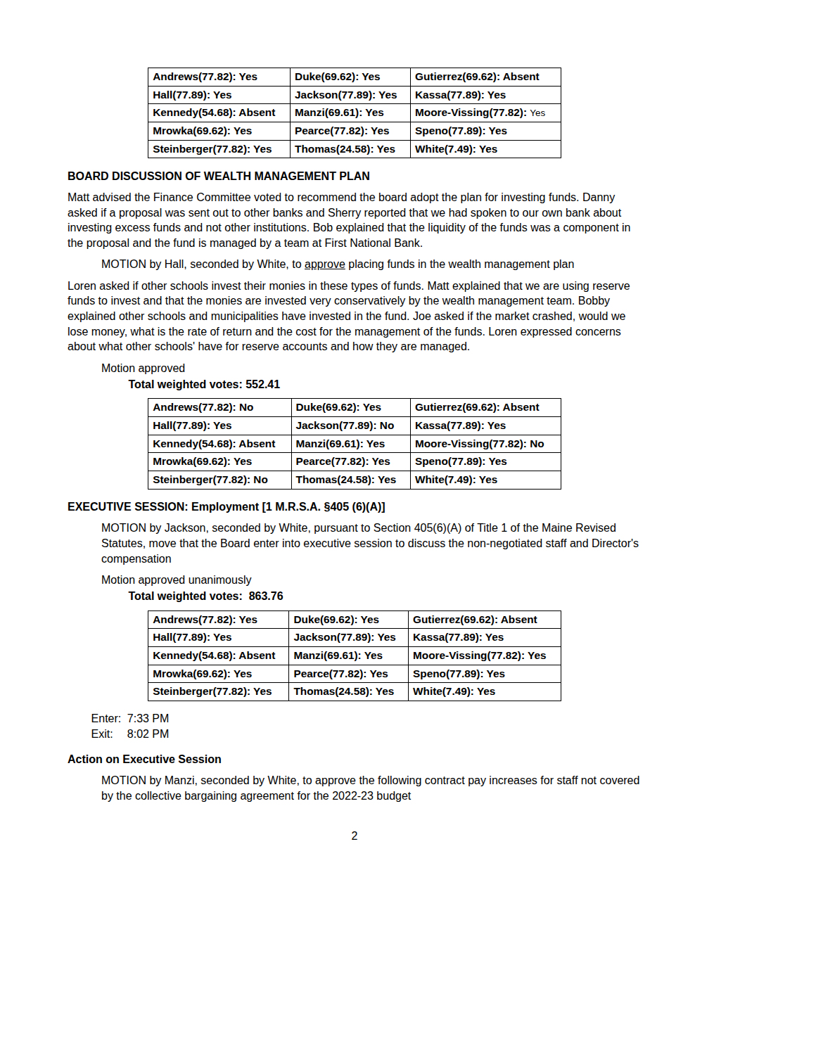| Andrews(77.82): Yes | Duke(69.62): Yes | Gutierrez(69.62): Absent |
| Hall(77.89): Yes | Jackson(77.89): Yes | Kassa(77.89): Yes |
| Kennedy(54.68): Absent | Manzi(69.61): Yes | Moore-Vissing(77.82): Yes |
| Mrowka(69.62): Yes | Pearce(77.82): Yes | Speno(77.89): Yes |
| Steinberger(77.82): Yes | Thomas(24.58): Yes | White(7.49): Yes |
BOARD DISCUSSION OF WEALTH MANAGEMENT PLAN
Matt advised the Finance Committee voted to recommend the board adopt the plan for investing funds. Danny asked if a proposal was sent out to other banks and Sherry reported that we had spoken to our own bank about investing excess funds and not other institutions. Bob explained that the liquidity of the funds was a component in the proposal and the fund is managed by a team at First National Bank.
MOTION by Hall, seconded by White, to approve placing funds in the wealth management plan
Loren asked if other schools invest their monies in these types of funds. Matt explained that we are using reserve funds to invest and that the monies are invested very conservatively by the wealth management team. Bobby explained other schools and municipalities have invested in the fund. Joe asked if the market crashed, would we lose money, what is the rate of return and the cost for the management of the funds. Loren expressed concerns about what other schools' have for reserve accounts and how they are managed.
Motion approved
Total weighted votes: 552.41
| Andrews(77.82): No | Duke(69.62): Yes | Gutierrez(69.62): Absent |
| Hall(77.89): Yes | Jackson(77.89): No | Kassa(77.89): Yes |
| Kennedy(54.68): Absent | Manzi(69.61): Yes | Moore-Vissing(77.82): No |
| Mrowka(69.62): Yes | Pearce(77.82): Yes | Speno(77.89): Yes |
| Steinberger(77.82): No | Thomas(24.58): Yes | White(7.49): Yes |
EXECUTIVE SESSION: Employment [1 M.R.S.A. §405 (6)(A)]
MOTION by Jackson, seconded by White, pursuant to Section 405(6)(A) of Title 1 of the Maine Revised Statutes, move that the Board enter into executive session to discuss the non-negotiated staff and Director's compensation
Motion approved unanimously
Total weighted votes: 863.76
| Andrews(77.82): Yes | Duke(69.62): Yes | Gutierrez(69.62): Absent |
| Hall(77.89): Yes | Jackson(77.89): Yes | Kassa(77.89): Yes |
| Kennedy(54.68): Absent | Manzi(69.61): Yes | Moore-Vissing(77.82): Yes |
| Mrowka(69.62): Yes | Pearce(77.82): Yes | Speno(77.89): Yes |
| Steinberger(77.82): Yes | Thomas(24.58): Yes | White(7.49): Yes |
Enter: 7:33 PM
Exit: 8:02 PM
Action on Executive Session
MOTION by Manzi, seconded by White, to approve the following contract pay increases for staff not covered by the collective bargaining agreement for the 2022-23 budget
2